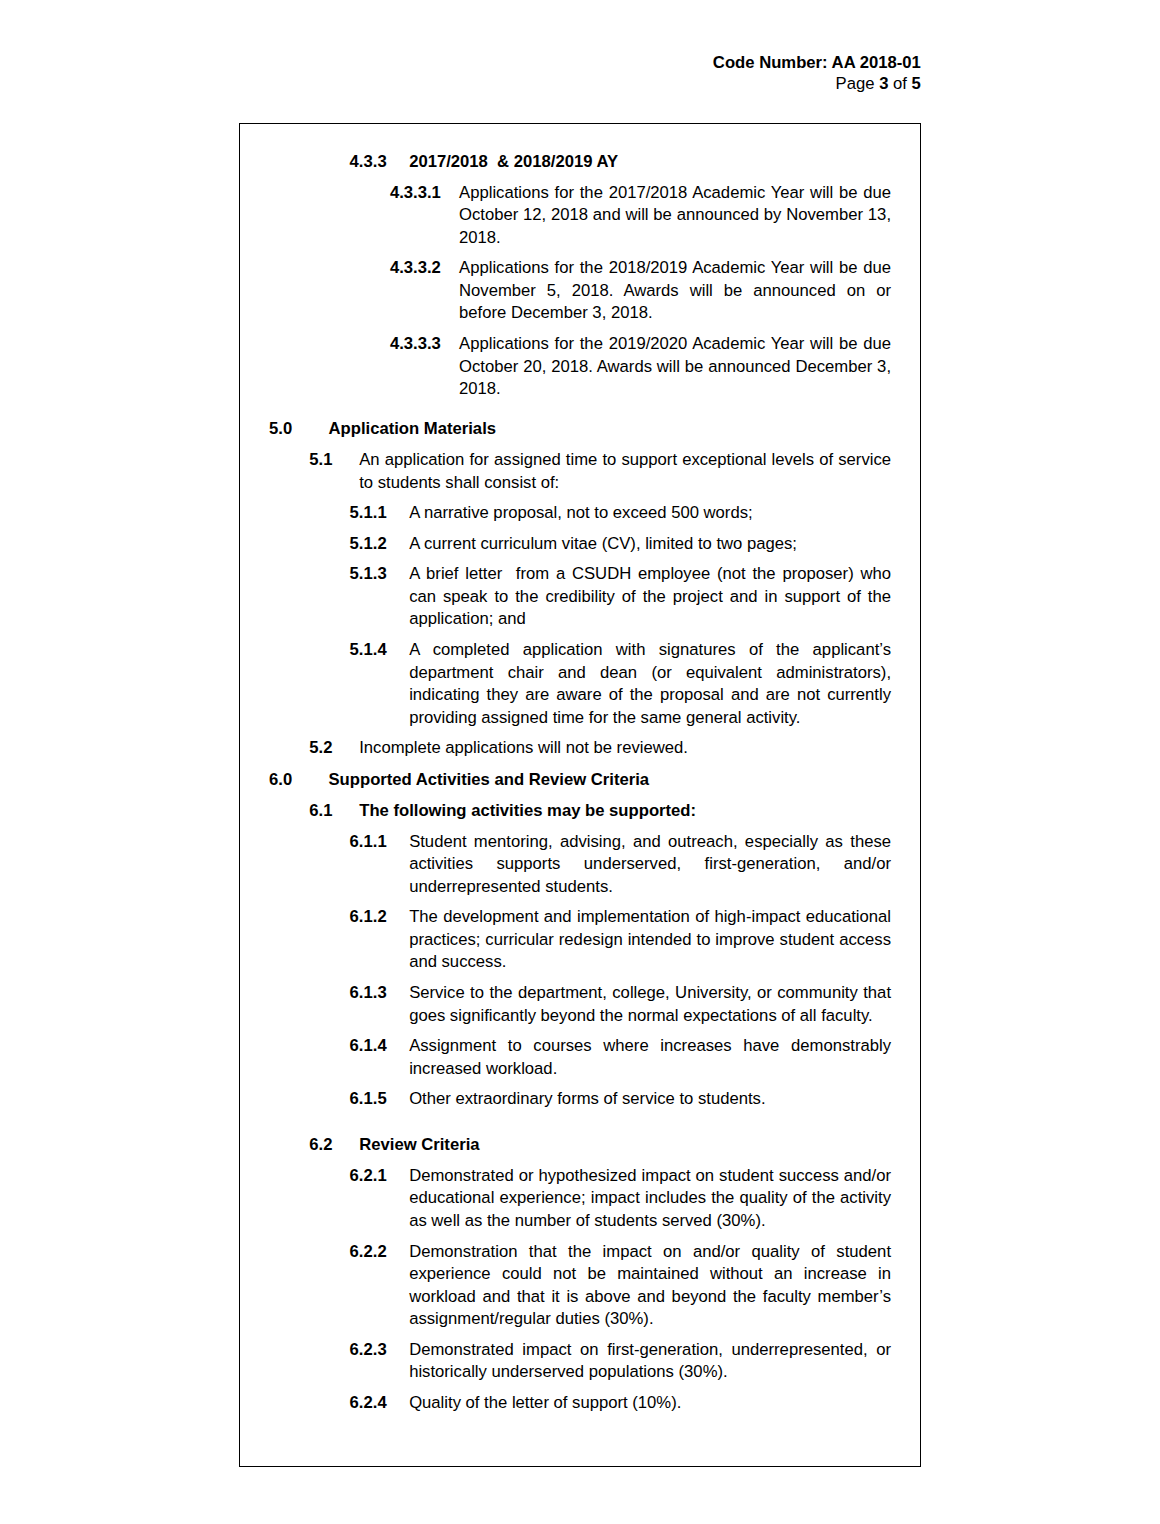Code Number: AA 2018-01
Page 3 of 5
4.3.3
2017/2018 & 2018/2019 AY
4.3.3.1
Applications for the 2017/2018 Academic Year will be due October 12, 2018 and will be announced by November 13, 2018.
4.3.3.2
Applications for the 2018/2019 Academic Year will be due November 5, 2018. Awards will be announced on or before December 3, 2018.
4.3.3.3
Applications for the 2019/2020 Academic Year will be due October 20, 2018. Awards will be announced December 3, 2018.
5.0
Application Materials
5.1
An application for assigned time to support exceptional levels of service to students shall consist of:
5.1.1
A narrative proposal, not to exceed 500 words;
5.1.2
A current curriculum vitae (CV), limited to two pages;
5.1.3
A brief letter from a CSUDH employee (not the proposer) who can speak to the credibility of the project and in support of the application; and
5.1.4
A completed application with signatures of the applicant’s department chair and dean (or equivalent administrators), indicating they are aware of the proposal and are not currently providing assigned time for the same general activity.
5.2
Incomplete applications will not be reviewed.
6.0
Supported Activities and Review Criteria
6.1
The following activities may be supported:
6.1.1
Student mentoring, advising, and outreach, especially as these activities supports underserved, first-generation, and/or underrepresented students.
6.1.2
The development and implementation of high-impact educational practices; curricular redesign intended to improve student access and success.
6.1.3
Service to the department, college, University, or community that goes significantly beyond the normal expectations of all faculty.
6.1.4
Assignment to courses where increases have demonstrably increased workload.
6.1.5
Other extraordinary forms of service to students.
6.2
Review Criteria
6.2.1
Demonstrated or hypothesized impact on student success and/or educational experience; impact includes the quality of the activity as well as the number of students served (30%).
6.2.2
Demonstration that the impact on and/or quality of student experience could not be maintained without an increase in workload and that it is above and beyond the faculty member’s assignment/regular duties (30%).
6.2.3
Demonstrated impact on first-generation, underrepresented, or historically underserved populations (30%).
6.2.4
Quality of the letter of support (10%).